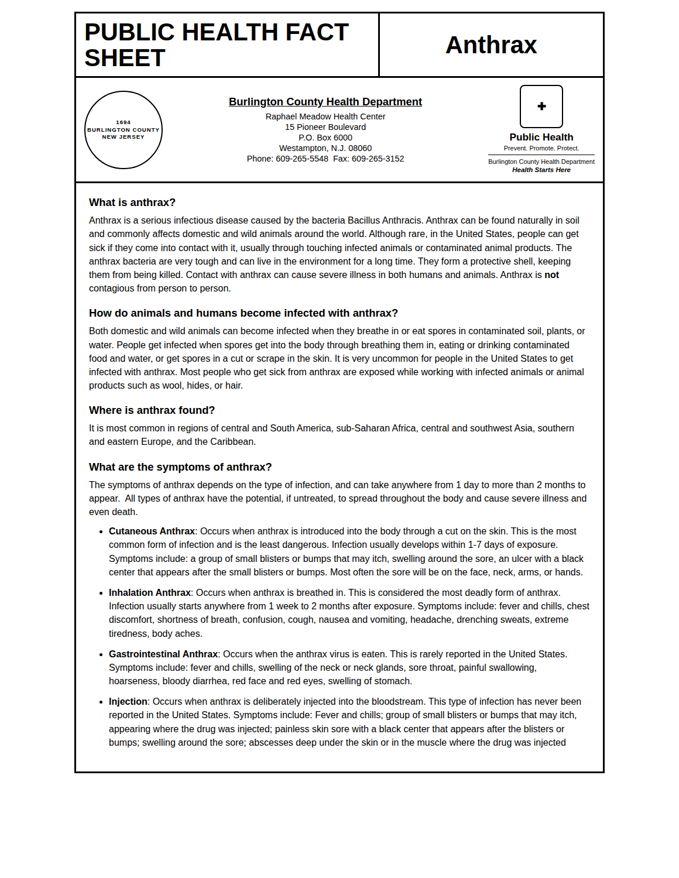PUBLIC HEALTH FACT SHEET
Anthrax
1694
BURLINGTON COUNTY
NEW JERSEY
Burlington County Health Department
Raphael Meadow Health Center
15 Pioneer Boulevard
P.O. Box 6000
Westampton, N.J. 08060
Phone: 609-265-5548 Fax: 609-265-3152
✚
Public Health
Prevent. Promote. Protect.
Burlington County Health Department
Health Starts Here
What is anthrax?
Anthrax is a serious infectious disease caused by the bacteria Bacillus Anthracis. Anthrax can be found naturally in soil and commonly affects domestic and wild animals around the world. Although rare, in the United States, people can get sick if they come into contact with it, usually through touching infected animals or contaminated animal products. The anthrax bacteria are very tough and can live in the environment for a long time. They form a protective shell, keeping them from being killed. Contact with anthrax can cause severe illness in both humans and animals. Anthrax is not contagious from person to person.
How do animals and humans become infected with anthrax?
Both domestic and wild animals can become infected when they breathe in or eat spores in contaminated soil, plants, or water. People get infected when spores get into the body through breathing them in, eating or drinking contaminated food and water, or get spores in a cut or scrape in the skin. It is very uncommon for people in the United States to get infected with anthrax. Most people who get sick from anthrax are exposed while working with infected animals or animal products such as wool, hides, or hair.
Where is anthrax found?
It is most common in regions of central and South America, sub-Saharan Africa, central and southwest Asia, southern and eastern Europe, and the Caribbean.
What are the symptoms of anthrax?
The symptoms of anthrax depends on the type of infection, and can take anywhere from 1 day to more than 2 months to appear. All types of anthrax have the potential, if untreated, to spread throughout the body and cause severe illness and even death.
Cutaneous Anthrax: Occurs when anthrax is introduced into the body through a cut on the skin. This is the most common form of infection and is the least dangerous. Infection usually develops within 1-7 days of exposure. Symptoms include: a group of small blisters or bumps that may itch, swelling around the sore, an ulcer with a black center that appears after the small blisters or bumps. Most often the sore will be on the face, neck, arms, or hands.
Inhalation Anthrax: Occurs when anthrax is breathed in. This is considered the most deadly form of anthrax. Infection usually starts anywhere from 1 week to 2 months after exposure. Symptoms include: fever and chills, chest discomfort, shortness of breath, confusion, cough, nausea and vomiting, headache, drenching sweats, extreme tiredness, body aches.
Gastrointestinal Anthrax: Occurs when the anthrax virus is eaten. This is rarely reported in the United States. Symptoms include: fever and chills, swelling of the neck or neck glands, sore throat, painful swallowing, hoarseness, bloody diarrhea, red face and red eyes, swelling of stomach.
Injection: Occurs when anthrax is deliberately injected into the bloodstream. This type of infection has never been reported in the United States. Symptoms include: Fever and chills; group of small blisters or bumps that may itch, appearing where the drug was injected; painless skin sore with a black center that appears after the blisters or bumps; swelling around the sore; abscesses deep under the skin or in the muscle where the drug was injected